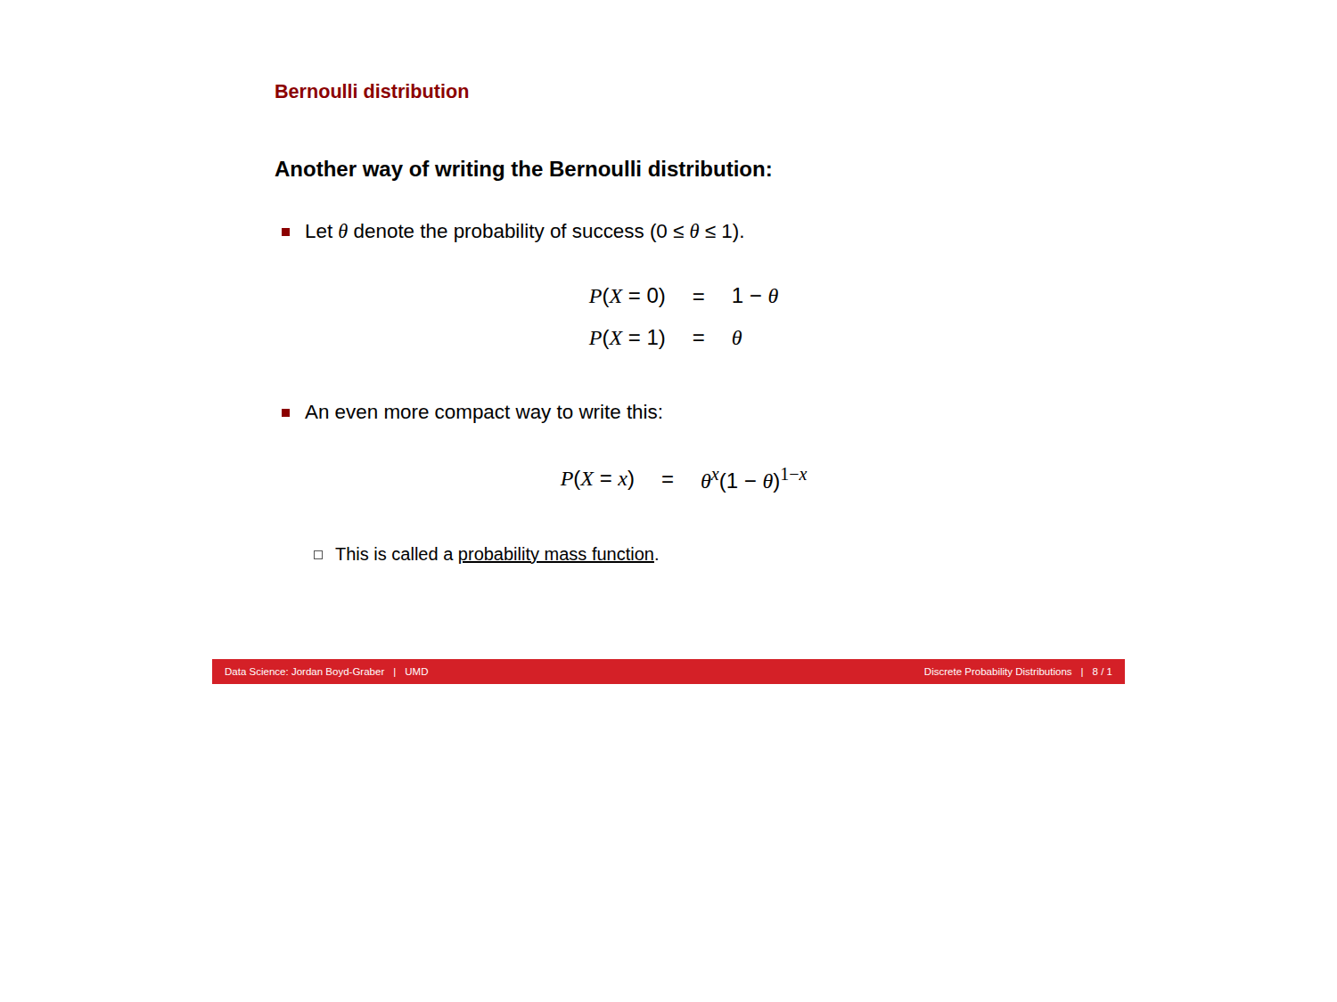Bernoulli distribution
Another way of writing the Bernoulli distribution:
Let θ denote the probability of success (0 ≤ θ ≤ 1).
| P ( X = 0) | = | 1 − θ |
| P ( X = 1) | = | θ |
An even more compact way to write this:
| P ( X = x ) | = | θ x (1 − θ ) 1− x |
This is called a probability mass function.
Data Science: Jordan Boyd-Graber|UMD
Discrete Probability Distributions|8 / 1